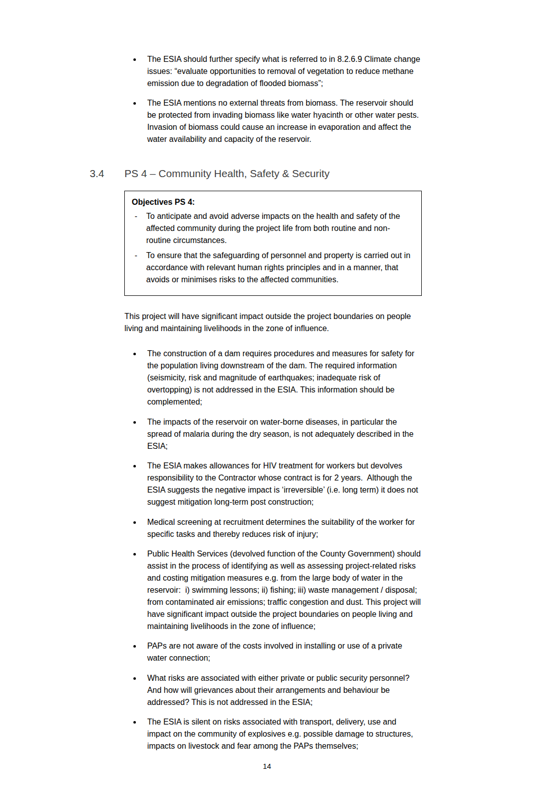The ESIA should further specify what is referred to in 8.2.6.9 Climate change issues: “evaluate opportunities to removal of vegetation to reduce methane emission due to degradation of flooded biomass”;
The ESIA mentions no external threats from biomass. The reservoir should be protected from invading biomass like water hyacinth or other water pests. Invasion of biomass could cause an increase in evaporation and affect the water availability and capacity of the reservoir.
3.4 PS 4 – Community Health, Safety & Security
Objectives PS 4:
To anticipate and avoid adverse impacts on the health and safety of the affected community during the project life from both routine and non-routine circumstances.
To ensure that the safeguarding of personnel and property is carried out in accordance with relevant human rights principles and in a manner, that avoids or minimises risks to the affected communities.
This project will have significant impact outside the project boundaries on people living and maintaining livelihoods in the zone of influence.
The construction of a dam requires procedures and measures for safety for the population living downstream of the dam. The required information (seismicity, risk and magnitude of earthquakes; inadequate risk of overtopping) is not addressed in the ESIA. This information should be complemented;
The impacts of the reservoir on water-borne diseases, in particular the spread of malaria during the dry season, is not adequately described in the ESIA;
The ESIA makes allowances for HIV treatment for workers but devolves responsibility to the Contractor whose contract is for 2 years. Although the ESIA suggests the negative impact is ‘irreversible’ (i.e. long term) it does not suggest mitigation long-term post construction;
Medical screening at recruitment determines the suitability of the worker for specific tasks and thereby reduces risk of injury;
Public Health Services (devolved function of the County Government) should assist in the process of identifying as well as assessing project-related risks and costing mitigation measures e.g. from the large body of water in the reservoir: i) swimming lessons; ii) fishing; iii) waste management / disposal; from contaminated air emissions; traffic congestion and dust. This project will have significant impact outside the project boundaries on people living and maintaining livelihoods in the zone of influence;
PAPs are not aware of the costs involved in installing or use of a private water connection;
What risks are associated with either private or public security personnel? And how will grievances about their arrangements and behaviour be addressed? This is not addressed in the ESIA;
The ESIA is silent on risks associated with transport, delivery, use and impact on the community of explosives e.g. possible damage to structures, impacts on livestock and fear among the PAPs themselves;
14